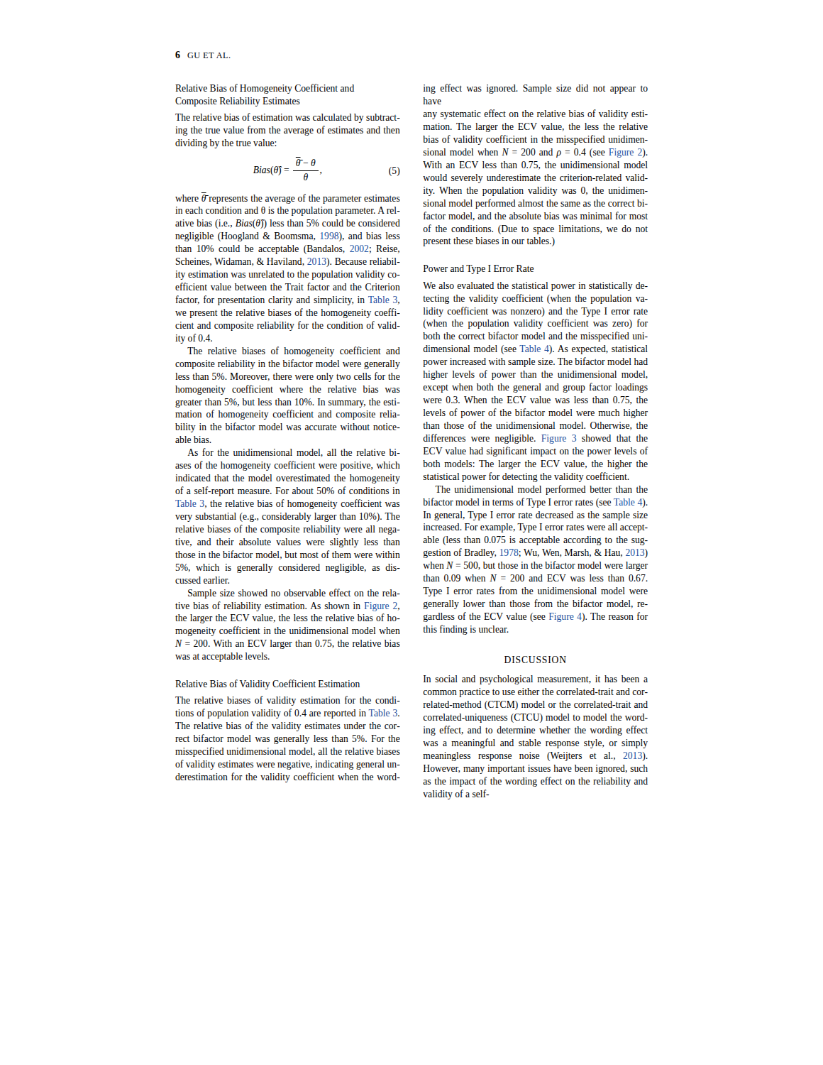6 GU ET AL.
Relative Bias of Homogeneity Coefficient and
Composite Reliability Estimates
The relative bias of estimation was calculated by subtracting the true value from the average of estimates and then dividing by the true value:
Bias(θ̂) = θ̄ − θ θ , (5)
where θ̄ represents the average of the parameter estimates in each condition and θ is the population parameter. A relative bias (i.e., Bias(θ̂)) less than 5% could be considered negligible (Hoogland & Boomsma, 1998), and bias less than 10% could be acceptable (Bandalos, 2002; Reise, Scheines, Widaman, & Haviland, 2013). Because reliability estimation was unrelated to the population validity coefficient value between the Trait factor and the Criterion factor, for presentation clarity and simplicity, in Table 3, we present the relative biases of the homogeneity coefficient and composite reliability for the condition of validity of 0.4.
The relative biases of homogeneity coefficient and composite reliability in the bifactor model were generally less than 5%. Moreover, there were only two cells for the homogeneity coefficient where the relative bias was greater than 5%, but less than 10%. In summary, the estimation of homogeneity coefficient and composite reliability in the bifactor model was accurate without noticeable bias.
As for the unidimensional model, all the relative biases of the homogeneity coefficient were positive, which indicated that the model overestimated the homogeneity of a self-report measure. For about 50% of conditions in Table 3, the relative bias of homogeneity coefficient was very substantial (e.g., considerably larger than 10%). The relative biases of the composite reliability were all negative, and their absolute values were slightly less than those in the bifactor model, but most of them were within 5%, which is generally considered negligible, as discussed earlier.
Sample size showed no observable effect on the relative bias of reliability estimation. As shown in Figure 2, the larger the ECV value, the less the relative bias of homogeneity coefficient in the unidimensional model when N = 200. With an ECV larger than 0.75, the relative bias was at acceptable levels.
Relative Bias of Validity Coefficient Estimation
The relative biases of validity estimation for the conditions of population validity of 0.4 are reported in Table 3. The relative bias of the validity estimates under the correct bifactor model was generally less than 5%. For the misspecified unidimensional model, all the relative biases of validity estimates were negative, indicating general underestimation for the validity coefficient when the wording effect was ignored. Sample size did not appear to have
any systematic effect on the relative bias of validity estimation. The larger the ECV value, the less the relative bias of validity coefficient in the misspecified unidimensional model when N = 200 and ρ = 0.4 (see Figure 2). With an ECV less than 0.75, the unidimensional model would severely underestimate the criterion-related validity. When the population validity was 0, the unidimensional model performed almost the same as the correct bifactor model, and the absolute bias was minimal for most of the conditions. (Due to space limitations, we do not present these biases in our tables.)
Power and Type I Error Rate
We also evaluated the statistical power in statistically detecting the validity coefficient (when the population validity coefficient was nonzero) and the Type I error rate (when the population validity coefficient was zero) for both the correct bifactor model and the misspecified unidimensional model (see Table 4). As expected, statistical power increased with sample size. The bifactor model had higher levels of power than the unidimensional model, except when both the general and group factor loadings were 0.3. When the ECV value was less than 0.75, the levels of power of the bifactor model were much higher than those of the unidimensional model. Otherwise, the differences were negligible. Figure 3 showed that the ECV value had significant impact on the power levels of both models: The larger the ECV value, the higher the statistical power for detecting the validity coefficient.
The unidimensional model performed better than the bifactor model in terms of Type I error rates (see Table 4). In general, Type I error rate decreased as the sample size increased. For example, Type I error rates were all acceptable (less than 0.075 is acceptable according to the suggestion of Bradley, 1978; Wu, Wen, Marsh, & Hau, 2013) when N = 500, but those in the bifactor model were larger than 0.09 when N = 200 and ECV was less than 0.67. Type I error rates from the unidimensional model were generally lower than those from the bifactor model, regardless of the ECV value (see Figure 4). The reason for this finding is unclear.
DISCUSSION
In social and psychological measurement, it has been a common practice to use either the correlated-trait and correlated-method (CTCM) model or the correlated-trait and correlated-uniqueness (CTCU) model to model the wording effect, and to determine whether the wording effect was a meaningful and stable response style, or simply meaningless response noise (Weijters et al., 2013). However, many important issues have been ignored, such as the impact of the wording effect on the reliability and validity of a self-